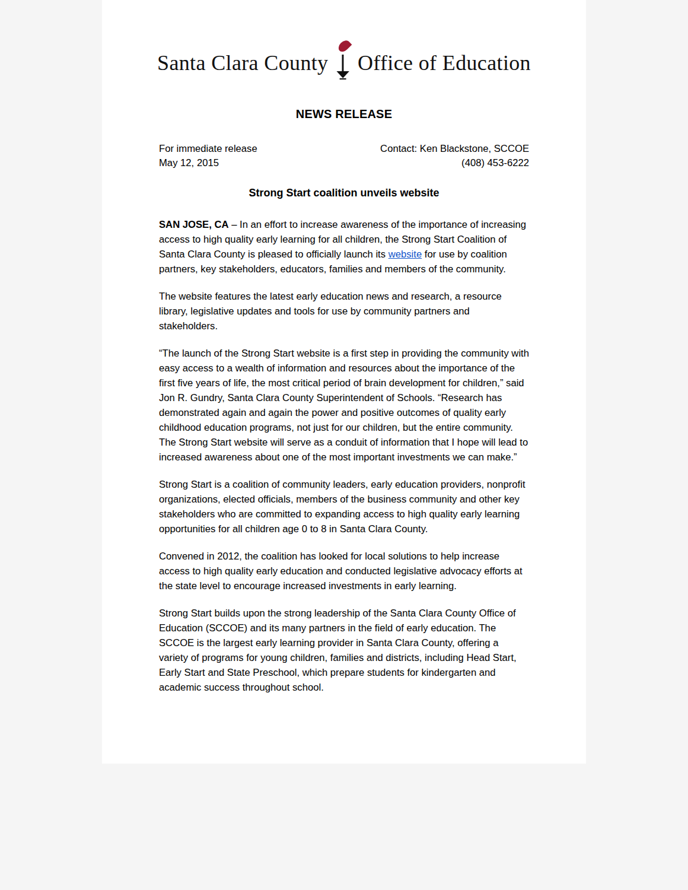Santa Clara County Office of Education
NEWS RELEASE
For immediate release
May 12, 2015
Contact: Ken Blackstone, SCCOE
(408) 453-6222
Strong Start coalition unveils website
SAN JOSE, CA – In an effort to increase awareness of the importance of increasing access to high quality early learning for all children, the Strong Start Coalition of Santa Clara County is pleased to officially launch its website for use by coalition partners, key stakeholders, educators, families and members of the community.
The website features the latest early education news and research, a resource library, legislative updates and tools for use by community partners and stakeholders.
“The launch of the Strong Start website is a first step in providing the community with easy access to a wealth of information and resources about the importance of the first five years of life, the most critical period of brain development for children,” said Jon R. Gundry, Santa Clara County Superintendent of Schools. “Research has demonstrated again and again the power and positive outcomes of quality early childhood education programs, not just for our children, but the entire community. The Strong Start website will serve as a conduit of information that I hope will lead to increased awareness about one of the most important investments we can make.”
Strong Start is a coalition of community leaders, early education providers, nonprofit organizations, elected officials, members of the business community and other key stakeholders who are committed to expanding access to high quality early learning opportunities for all children age 0 to 8 in Santa Clara County.
Convened in 2012, the coalition has looked for local solutions to help increase access to high quality early education and conducted legislative advocacy efforts at the state level to encourage increased investments in early learning.
Strong Start builds upon the strong leadership of the Santa Clara County Office of Education (SCCOE) and its many partners in the field of early education. The SCCOE is the largest early learning provider in Santa Clara County, offering a variety of programs for young children, families and districts, including Head Start, Early Start and State Preschool, which prepare students for kindergarten and academic success throughout school.